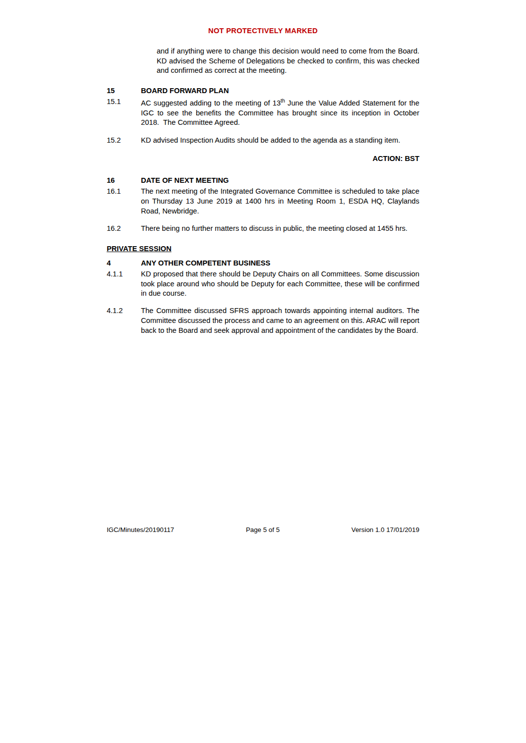NOT PROTECTIVELY MARKED
and if anything were to change this decision would need to come from the Board. KD advised the Scheme of Delegations be checked to confirm, this was checked and confirmed as correct at the meeting.
15
BOARD FORWARD PLAN
15.1
AC suggested adding to the meeting of 13th June the Value Added Statement for the IGC to see the benefits the Committee has brought since its inception in October 2018. The Committee Agreed.
15.2
KD advised Inspection Audits should be added to the agenda as a standing item.
ACTION: BST
16
DATE OF NEXT MEETING
16.1
The next meeting of the Integrated Governance Committee is scheduled to take place on Thursday 13 June 2019 at 1400 hrs in Meeting Room 1, ESDA HQ, Claylands Road, Newbridge.
16.2
There being no further matters to discuss in public, the meeting closed at 1455 hrs.
PRIVATE SESSION
4
ANY OTHER COMPETENT BUSINESS
4.1.1
KD proposed that there should be Deputy Chairs on all Committees. Some discussion took place around who should be Deputy for each Committee, these will be confirmed in due course.
4.1.2
The Committee discussed SFRS approach towards appointing internal auditors. The Committee discussed the process and came to an agreement on this. ARAC will report back to the Board and seek approval and appointment of the candidates by the Board.
IGC/Minutes/20190117
Page 5 of 5
Version 1.0 17/01/2019